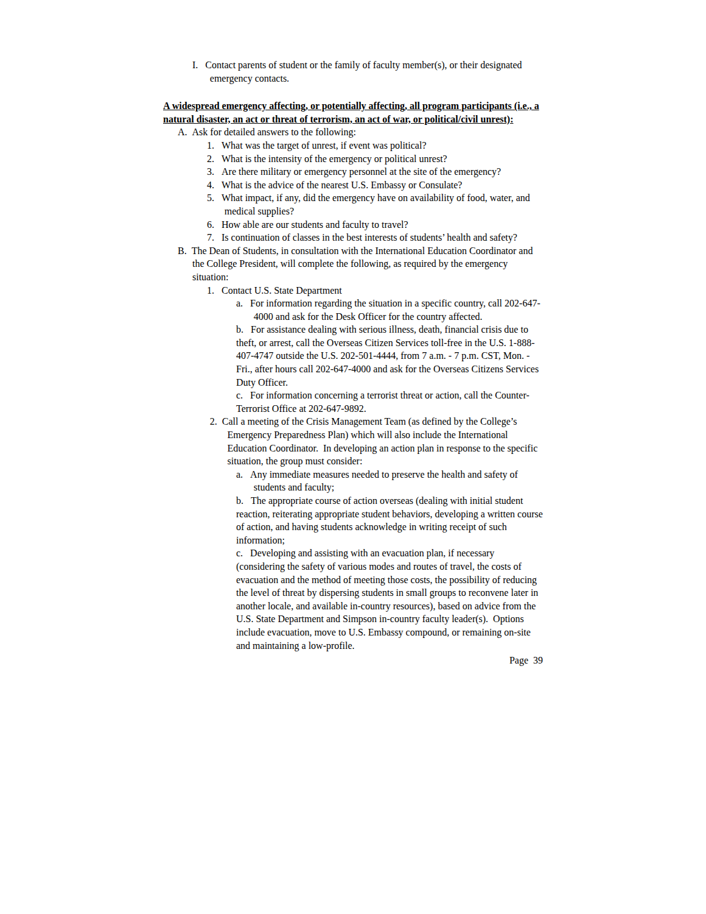I. Contact parents of student or the family of faculty member(s), or their designated emergency contacts.
A widespread emergency affecting, or potentially affecting, all program participants (i.e., a natural disaster, an act or threat of terrorism, an act of war, or political/civil unrest):
A. Ask for detailed answers to the following:
1. What was the target of unrest, if event was political?
2. What is the intensity of the emergency or political unrest?
3. Are there military or emergency personnel at the site of the emergency?
4. What is the advice of the nearest U.S. Embassy or Consulate?
5. What impact, if any, did the emergency have on availability of food, water, and medical supplies?
6. How able are our students and faculty to travel?
7. Is continuation of classes in the best interests of students’ health and safety?
B. The Dean of Students, in consultation with the International Education Coordinator and the College President, will complete the following, as required by the emergency situation:
1. Contact U.S. State Department
a. For information regarding the situation in a specific country, call 202-647-4000 and ask for the Desk Officer for the country affected.
b. For assistance dealing with serious illness, death, financial crisis due to theft, or arrest, call the Overseas Citizen Services toll-free in the U.S. 1-888-407-4747 outside the U.S. 202-501-4444, from 7 a.m. - 7 p.m. CST, Mon. - Fri., after hours call 202-647-4000 and ask for the Overseas Citizens Services Duty Officer.
c. For information concerning a terrorist threat or action, call the Counter-Terrorist Office at 202-647-9892.
2. Call a meeting of the Crisis Management Team (as defined by the College’s Emergency Preparedness Plan) which will also include the International Education Coordinator. In developing an action plan in response to the specific situation, the group must consider:
a. Any immediate measures needed to preserve the health and safety of students and faculty;
b. The appropriate course of action overseas (dealing with initial student reaction, reiterating appropriate student behaviors, developing a written course of action, and having students acknowledge in writing receipt of such information;
c. Developing and assisting with an evacuation plan, if necessary (considering the safety of various modes and routes of travel, the costs of evacuation and the method of meeting those costs, the possibility of reducing the level of threat by dispersing students in small groups to reconvene later in another locale, and available in-country resources), based on advice from the U.S. State Department and Simpson in-country faculty leader(s). Options include evacuation, move to U.S. Embassy compound, or remaining on-site and maintaining a low-profile.
Page 39